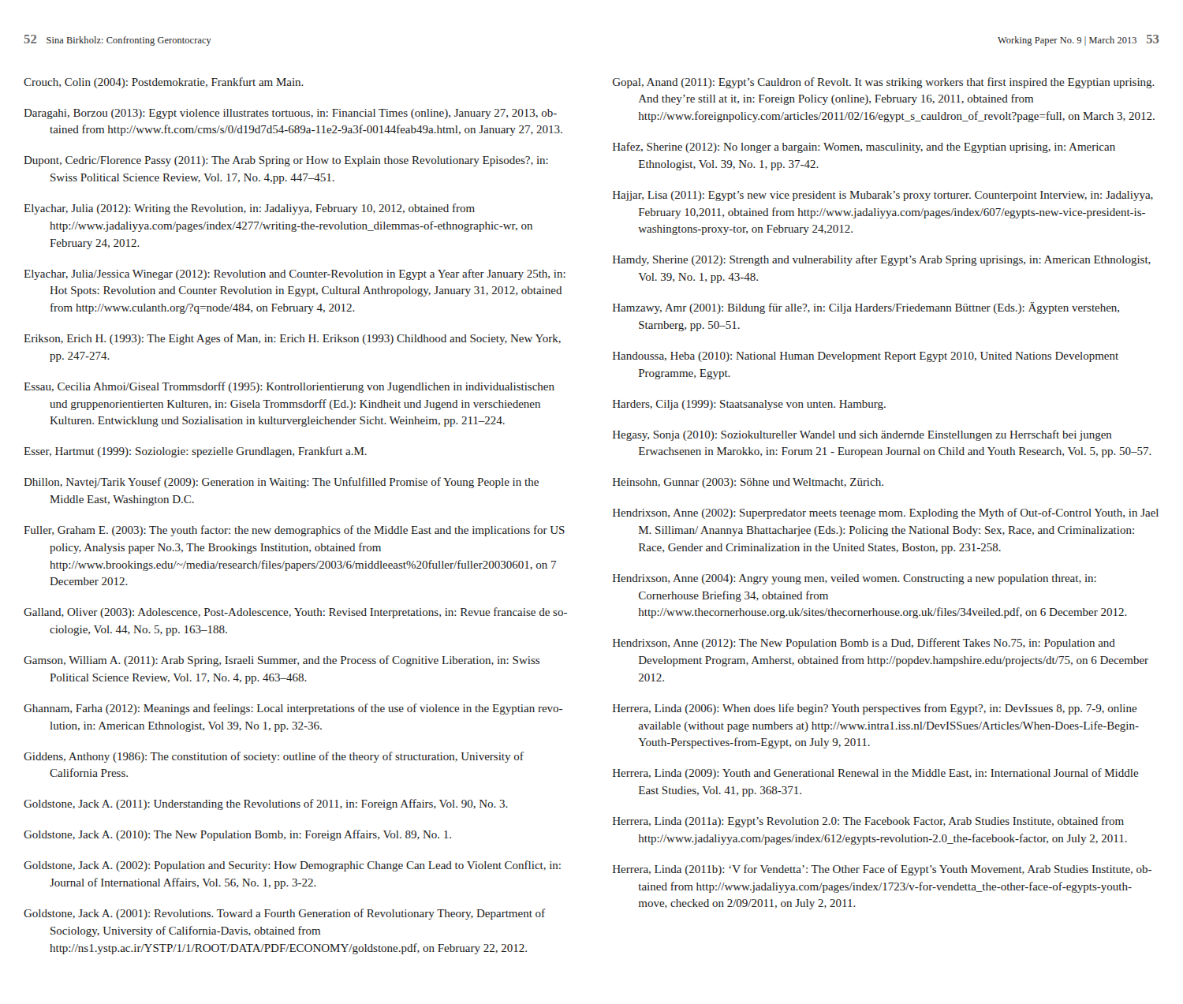52 Sina Birkholz: Confronting Gerontocracy
Crouch, Colin (2004): Postdemokratie, Frankfurt am Main.
Daragahi, Borzou (2013): Egypt violence illustrates tortuous, in: Financial Times (online), January 27, 2013, obtained from http://www.ft.com/cms/s/0/d19d7d54-689a-11e2-9a3f-00144feab49a.html, on January 27, 2013.
Dupont, Cedric/Florence Passy (2011): The Arab Spring or How to Explain those Revolutionary Episodes?, in: Swiss Political Science Review, Vol. 17, No. 4,pp. 447–451.
Elyachar, Julia (2012): Writing the Revolution, in: Jadaliyya, February 10, 2012, obtained from http://www.jadaliyya.com/pages/index/4277/writing-the-revolution_dilemmas-of-ethnographic-wr, on February 24, 2012.
Elyachar, Julia/Jessica Winegar (2012): Revolution and Counter-Revolution in Egypt a Year after January 25th, in: Hot Spots: Revolution and Counter Revolution in Egypt, Cultural Anthropology, January 31, 2012, obtained from http://www.culanth.org/?q=node/484, on February 4, 2012.
Erikson, Erich H. (1993): The Eight Ages of Man, in: Erich H. Erikson (1993) Childhood and Society, New York, pp. 247-274.
Essau, Cecilia Ahmoi/Giseal Trommsdorff (1995): Kontrollorientierung von Jugendlichen in individualistischen und gruppenorientierten Kulturen, in: Gisela Trommsdorff (Ed.): Kindheit und Jugend in verschiedenen Kulturen. Entwicklung und Sozialisation in kulturvergleichender Sicht. Weinheim, pp. 211–224.
Esser, Hartmut (1999): Soziologie: spezielle Grundlagen, Frankfurt a.M.
Dhillon, Navtej/Tarik Yousef (2009): Generation in Waiting: The Unfulfilled Promise of Young People in the Middle East, Washington D.C.
Fuller, Graham E. (2003): The youth factor: the new demographics of the Middle East and the implications for US policy, Analysis paper No.3, The Brookings Institution, obtained from http://www.brookings.edu/~/media/research/files/papers/2003/6/middleeast%20fuller/fuller20030601, on 7 December 2012.
Galland, Oliver (2003): Adolescence, Post-Adolescence, Youth: Revised Interpretations, in: Revue francaise de sociologie, Vol. 44, No. 5, pp. 163–188.
Gamson, William A. (2011): Arab Spring, Israeli Summer, and the Process of Cognitive Liberation, in: Swiss Political Science Review, Vol. 17, No. 4, pp. 463–468.
Ghannam, Farha (2012): Meanings and feelings: Local interpretations of the use of violence in the Egyptian revolution, in: American Ethnologist, Vol 39, No 1, pp. 32-36.
Giddens, Anthony (1986): The constitution of society: outline of the theory of structuration, University of California Press.
Goldstone, Jack A. (2011): Understanding the Revolutions of 2011, in: Foreign Affairs, Vol. 90, No. 3.
Goldstone, Jack A. (2010): The New Population Bomb, in: Foreign Affairs, Vol. 89, No. 1.
Goldstone, Jack A. (2002): Population and Security: How Demographic Change Can Lead to Violent Conflict, in: Journal of International Affairs, Vol. 56, No. 1, pp. 3-22.
Goldstone, Jack A. (2001): Revolutions. Toward a Fourth Generation of Revolutionary Theory, Department of Sociology, University of California-Davis, obtained from http://ns1.ystp.ac.ir/YSTP/1/1/ROOT/DATA/PDF/ECONOMY/goldstone.pdf, on February 22, 2012.
Working Paper No. 9 | March 2013 53
Gopal, Anand (2011): Egypt’s Cauldron of Revolt. It was striking workers that first inspired the Egyptian uprising. And they’re still at it, in: Foreign Policy (online), February 16, 2011, obtained from http://www.foreignpolicy.com/articles/2011/02/16/egypt_s_cauldron_of_revolt?page=full, on March 3, 2012.
Hafez, Sherine (2012): No longer a bargain: Women, masculinity, and the Egyptian uprising, in: American Ethnologist, Vol. 39, No. 1, pp. 37-42.
Hajjar, Lisa (2011): Egypt’s new vice president is Mubarak’s proxy torturer. Counterpoint Interview, in: Jadaliyya, February 10,2011, obtained from http://www.jadaliyya.com/pages/index/607/egypts-new-vice-president-is-washingtons-proxy-tor, on February 24,2012.
Hamdy, Sherine (2012): Strength and vulnerability after Egypt’s Arab Spring uprisings, in: American Ethnologist, Vol. 39, No. 1, pp. 43-48.
Hamzawy, Amr (2001): Bildung für alle?, in: Cilja Harders/Friedemann Büttner (Eds.): Ägypten verstehen, Starnberg, pp. 50–51.
Handoussa, Heba (2010): National Human Development Report Egypt 2010, United Nations Development Programme, Egypt.
Harders, Cilja (1999): Staatsanalyse von unten. Hamburg.
Hegasy, Sonja (2010): Soziokultureller Wandel und sich ändernde Einstellungen zu Herrschaft bei jungen Erwachsenen in Marokko, in: Forum 21 - European Journal on Child and Youth Research, Vol. 5, pp. 50–57.
Heinsohn, Gunnar (2003): Söhne und Weltmacht, Zürich.
Hendrixson, Anne (2002): Superpredator meets teenage mom. Exploding the Myth of Out-of-Control Youth, in Jael M. Silliman/ Anannya Bhattacharjee (Eds.): Policing the National Body: Sex, Race, and Criminalization: Race, Gender and Criminalization in the United States, Boston, pp. 231-258.
Hendrixson, Anne (2004): Angry young men, veiled women. Constructing a new population threat, in: Cornerhouse Briefing 34, obtained from http://www.thecornerhouse.org.uk/sites/thecornerhouse.org.uk/files/34veiled.pdf, on 6 December 2012.
Hendrixson, Anne (2012): The New Population Bomb is a Dud, Different Takes No.75, in: Population and Development Program, Amherst, obtained from http://popdev.hampshire.edu/projects/dt/75, on 6 December 2012.
Herrera, Linda (2006): When does life begin? Youth perspectives from Egypt?, in: DevIssues 8, pp. 7-9, online available (without page numbers at) http://www.intra1.iss.nl/DevISSues/Articles/When-Does-Life-Begin-Youth-Perspectives-from-Egypt, on July 9, 2011.
Herrera, Linda (2009): Youth and Generational Renewal in the Middle East, in: International Journal of Middle East Studies, Vol. 41, pp. 368-371.
Herrera, Linda (2011a): Egypt’s Revolution 2.0: The Facebook Factor, Arab Studies Institute, obtained from http://www.jadaliyya.com/pages/index/612/egypts-revolution-2.0_the-facebook-factor, on July 2, 2011.
Herrera, Linda (2011b): ‘V for Vendetta’: The Other Face of Egypt’s Youth Movement, Arab Studies Institute, obtained from http://www.jadaliyya.com/pages/index/1723/v-for-vendetta_the-other-face-of-egypts-youth-move, checked on 2/09/2011, on July 2, 2011.